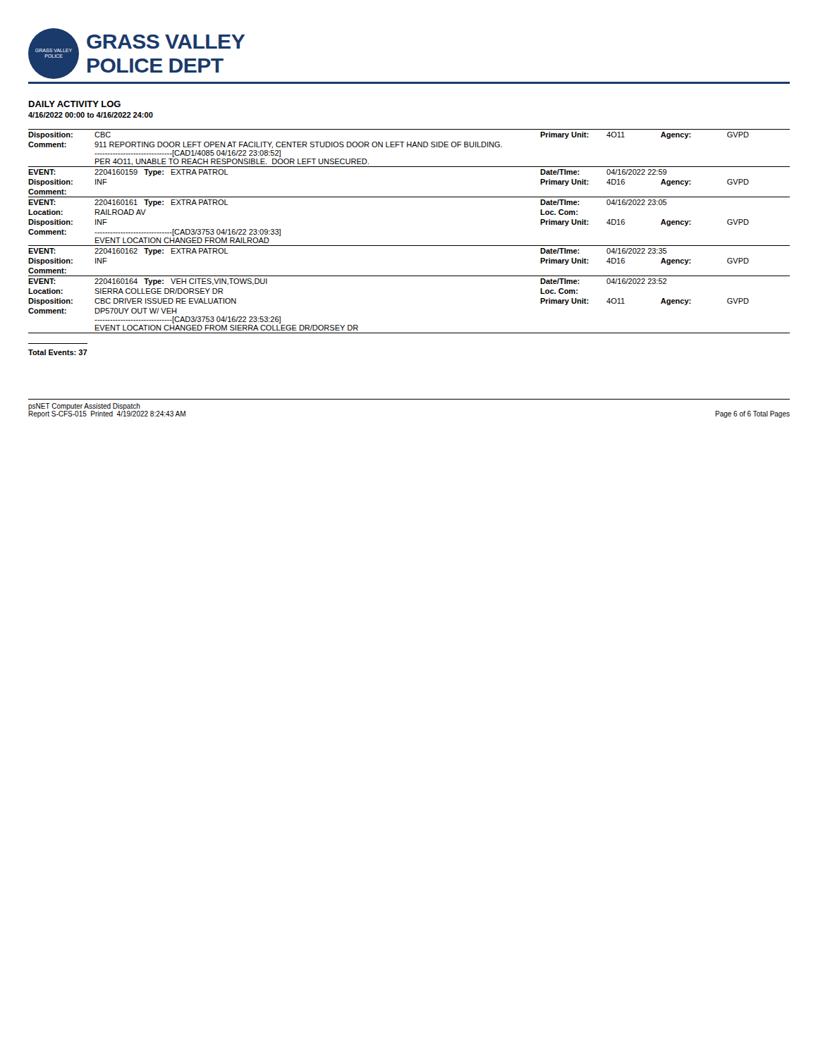GRASS VALLEY
POLICE
GRASS VALLEY
POLICE DEPT
DAILY ACTIVITY LOG
4/16/2022 00:00 to 4/16/2022 24:00
| Disposition: | CBC | Primary Unit: | 4O11 | Agency: | GVPD |
| Comment: | 911 REPORTING DOOR LEFT OPEN AT FACILITY, CENTER STUDIOS DOOR ON LEFT HAND SIDE OF BUILDING. ------------------------------[CAD1/4085 04/16/22 23:08:52] PER 4O11, UNABLE TO REACH RESPONSIBLE. DOOR LEFT UNSECURED. |
| EVENT: | 2204160159 Type: EXTRA PATROL | Date/TIme: | 04/16/2022 22:59 |
| Disposition: | INF | Primary Unit: | 4D16 | Agency: | GVPD |
| Comment: | |
| EVENT: | 2204160161 Type: EXTRA PATROL | Date/TIme: | 04/16/2022 23:05 |
| Location: | RAILROAD AV | Loc. Com: | |
| Disposition: | INF | Primary Unit: | 4D16 | Agency: | GVPD |
| Comment: | ------------------------------[CAD3/3753 04/16/22 23:09:33] EVENT LOCATION CHANGED FROM RAILROAD |
| EVENT: | 2204160162 Type: EXTRA PATROL | Date/TIme: | 04/16/2022 23:35 |
| Disposition: | INF | Primary Unit: | 4D16 | Agency: | GVPD |
| Comment: | |
| EVENT: | 2204160164 Type: VEH CITES,VIN,TOWS,DUI | Date/TIme: | 04/16/2022 23:52 |
| Location: | SIERRA COLLEGE DR/DORSEY DR | Loc. Com: | |
| Disposition: | CBC DRIVER ISSUED RE EVALUATION | Primary Unit: | 4O11 | Agency: | GVPD |
| Comment: | DP570UY OUT W/ VEH ------------------------------[CAD3/3753 04/16/22 23:53:26] EVENT LOCATION CHANGED FROM SIERRA COLLEGE DR/DORSEY DR |
Total Events: 37
psNET Computer Assisted Dispatch
Report S-CFS-015 Printed 4/19/2022 8:24:43 AM
Page 6 of 6 Total Pages